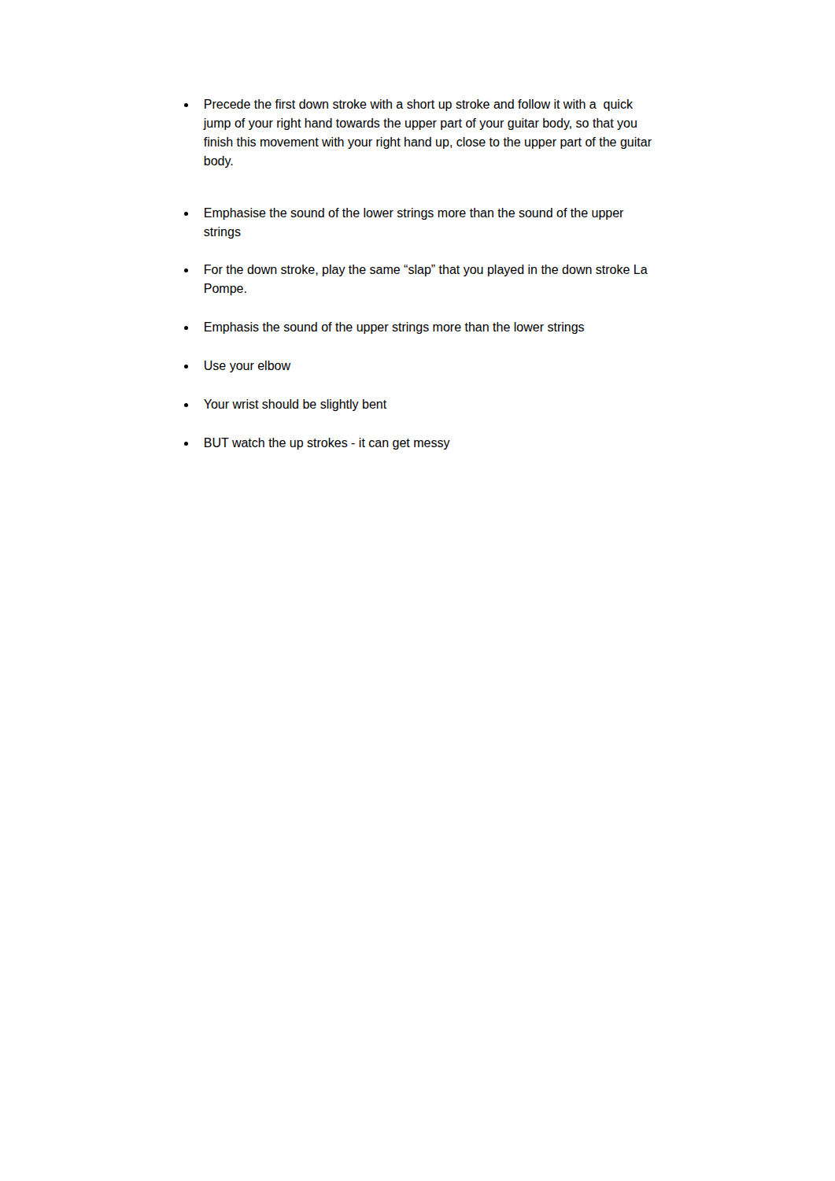Precede the first down stroke with a short up stroke and follow it with a quick jump of your right hand towards the upper part of your guitar body, so that you finish this movement with your right hand up, close to the upper part of the guitar body.
Emphasise the sound of the lower strings more than the sound of the upper strings
For the down stroke, play the same “slap” that you played in the down stroke La Pompe.
Emphasis the sound of the upper strings more than the lower strings
Use your elbow
Your wrist should be slightly bent
BUT watch the up strokes - it can get messy